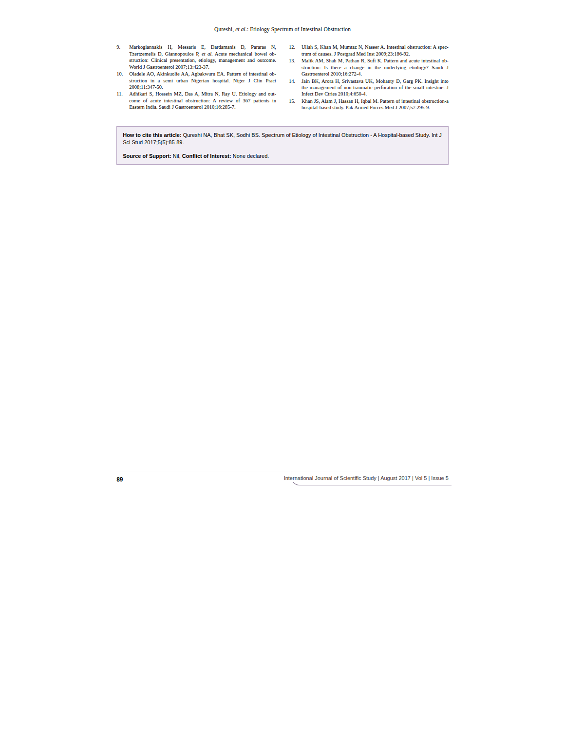Qureshi, et al.: Etiology Spectrum of Intestinal Obstruction
9. Markogiannakis H, Messaris E, Dardamanis D, Pararas N, Tzertzemelis D, Giannopoulos P, et al. Acute mechanical bowel obstruction: Clinical presentation, etiology, management and outcome. World J Gastroenterol 2007;13:423-37.
10. Oladele AO, Akinkuolie AA, Agbakwuru EA. Pattern of intestinal obstruction in a semi urban Nigerian hospital. Niger J Clin Pract 2008;11:347-50.
11. Adhikari S, Hossein MZ, Das A, Mitra N, Ray U. Etiology and outcome of acute intestinal obstruction: A review of 367 patients in Eastern India. Saudi J Gastroenterol 2010;16:285-7.
12. Ullah S, Khan M, Mumtaz N, Naseer A. Intestinal obstruction: A spectrum of causes. J Postgrad Med Inst 2009;23:186-92.
13. Malik AM, Shah M, Pathan R, Sufi K. Pattern and acute intestinal obstruction: Is there a change in the underlying etiology? Saudi J Gastroenterol 2010;16:272-4.
14. Jain BK, Arora H, Srivastava UK, Mohanty D, Garg PK. Insight into the management of non-traumatic perforation of the small intestine. J Infect Dev Ctries 2010;4:650-4.
15. Khan JS, Alam J, Hassan H, Iqbal M. Pattern of intestinal obstruction-a hospital-based study. Pak Armed Forces Med J 2007;57:295-9.
How to cite this article: Qureshi NA, Bhat SK, Sodhi BS. Spectrum of Etiology of Intestinal Obstruction - A Hospital-based Study. Int J Sci Stud 2017;5(5):85-89.
Source of Support: Nil, Conflict of Interest: None declared.
89
International Journal of Scientific Study | August 2017 | Vol 5 | Issue 5